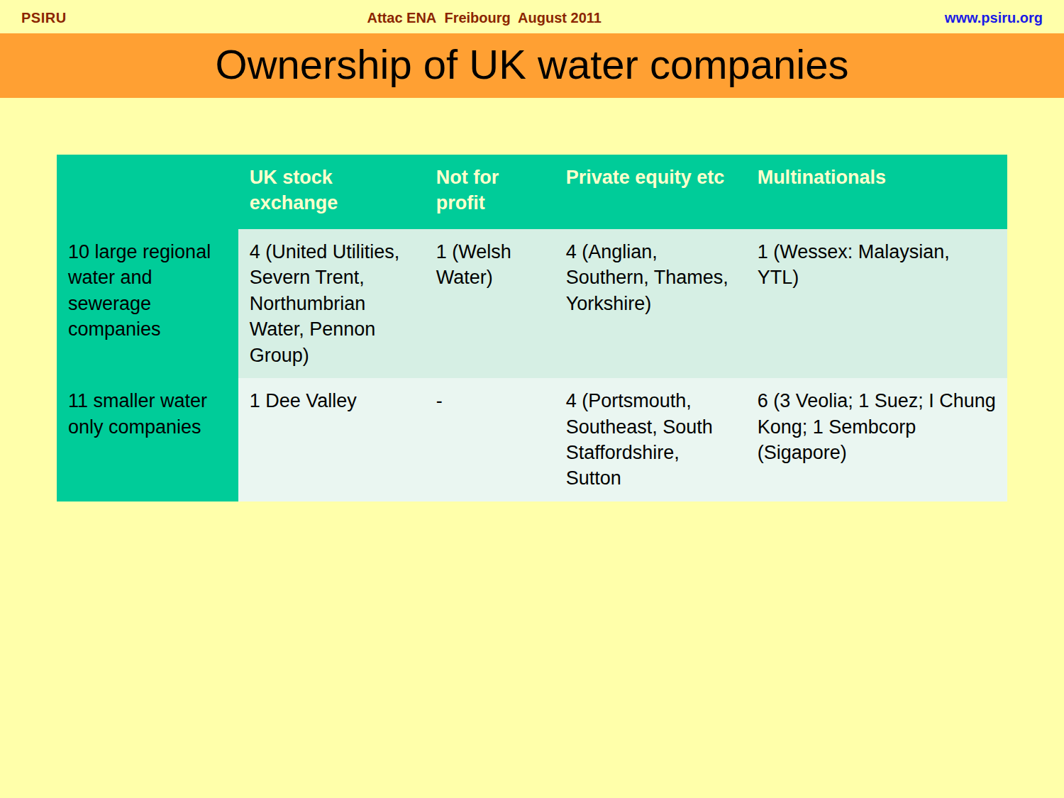PSIRU
Attac ENA Freibourg August 2011
www.psiru.org
Ownership of UK water companies
| | UK stock exchange | Not for profit | Private equity etc | Multinationals |
| --- | --- | --- | --- | --- |
| 10 large regional water and sewerage companies | 4 (United Utilities, Severn Trent, Northumbrian Water, Pennon Group) | 1 (Welsh Water) | 4 (Anglian, Southern, Thames, Yorkshire) | 1 (Wessex: Malaysian, YTL) |
| 11 smaller water only companies | 1 Dee Valley | - | 4 (Portsmouth, Southeast, South Staffordshire, Sutton | 6 (3 Veolia; 1 Suez; I Chung Kong; 1 Sembcorp (Sigapore) |